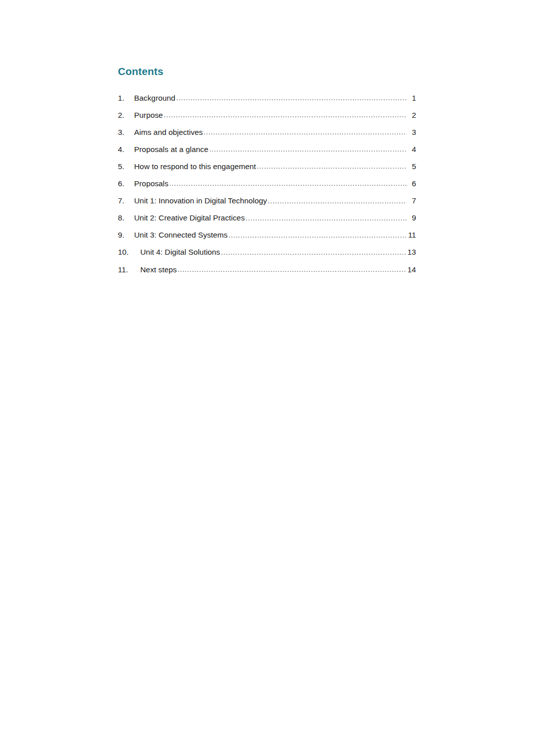Contents
1. Background .................................................................................................................................. 1
2. Purpose ....................................................................................................................................... 2
3. Aims and objectives ............................................................................................................. 3
4. Proposals at a glance ........................................................................................................... 4
5. How to respond to this engagement ................................................................................. 5
6. Proposals ..................................................................................................................................... 6
7. Unit 1: Innovation in Digital Technology ..................................................................... 7
8. Unit 2: Creative Digital Practices ..................................................................................... 9
9. Unit 3: Connected Systems ............................................................................................. 11
10. Unit 4: Digital Solutions ................................................................................................. 13
11. Next steps ................................................................................................................................. 14